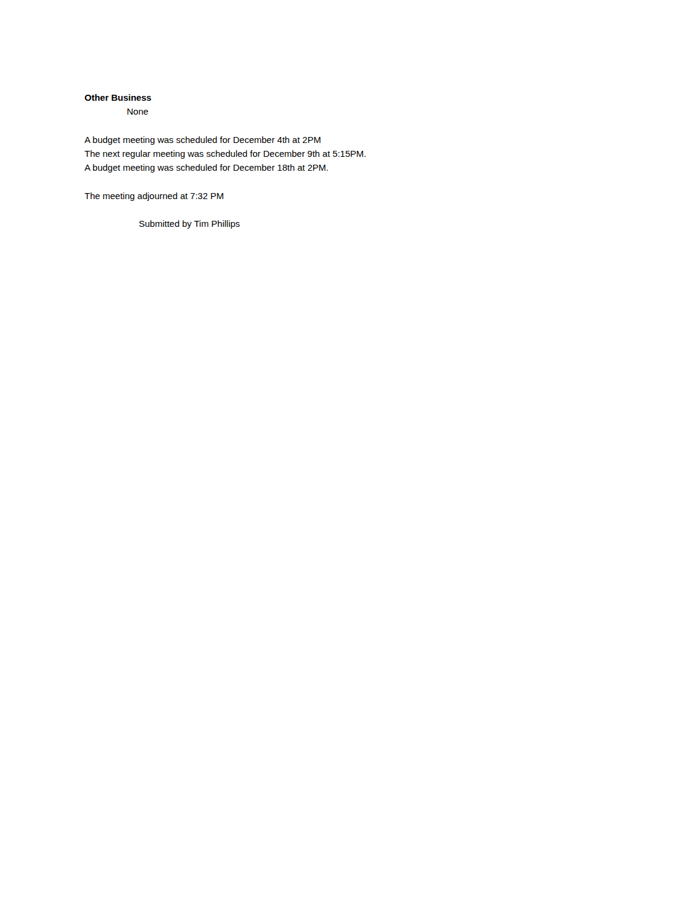Other Business
None
A budget meeting was scheduled for December 4th at 2PM
The next regular meeting was scheduled for December 9th at 5:15PM.
A budget meeting was scheduled for December 18th at 2PM.
The meeting adjourned at 7:32 PM
Submitted by Tim Phillips